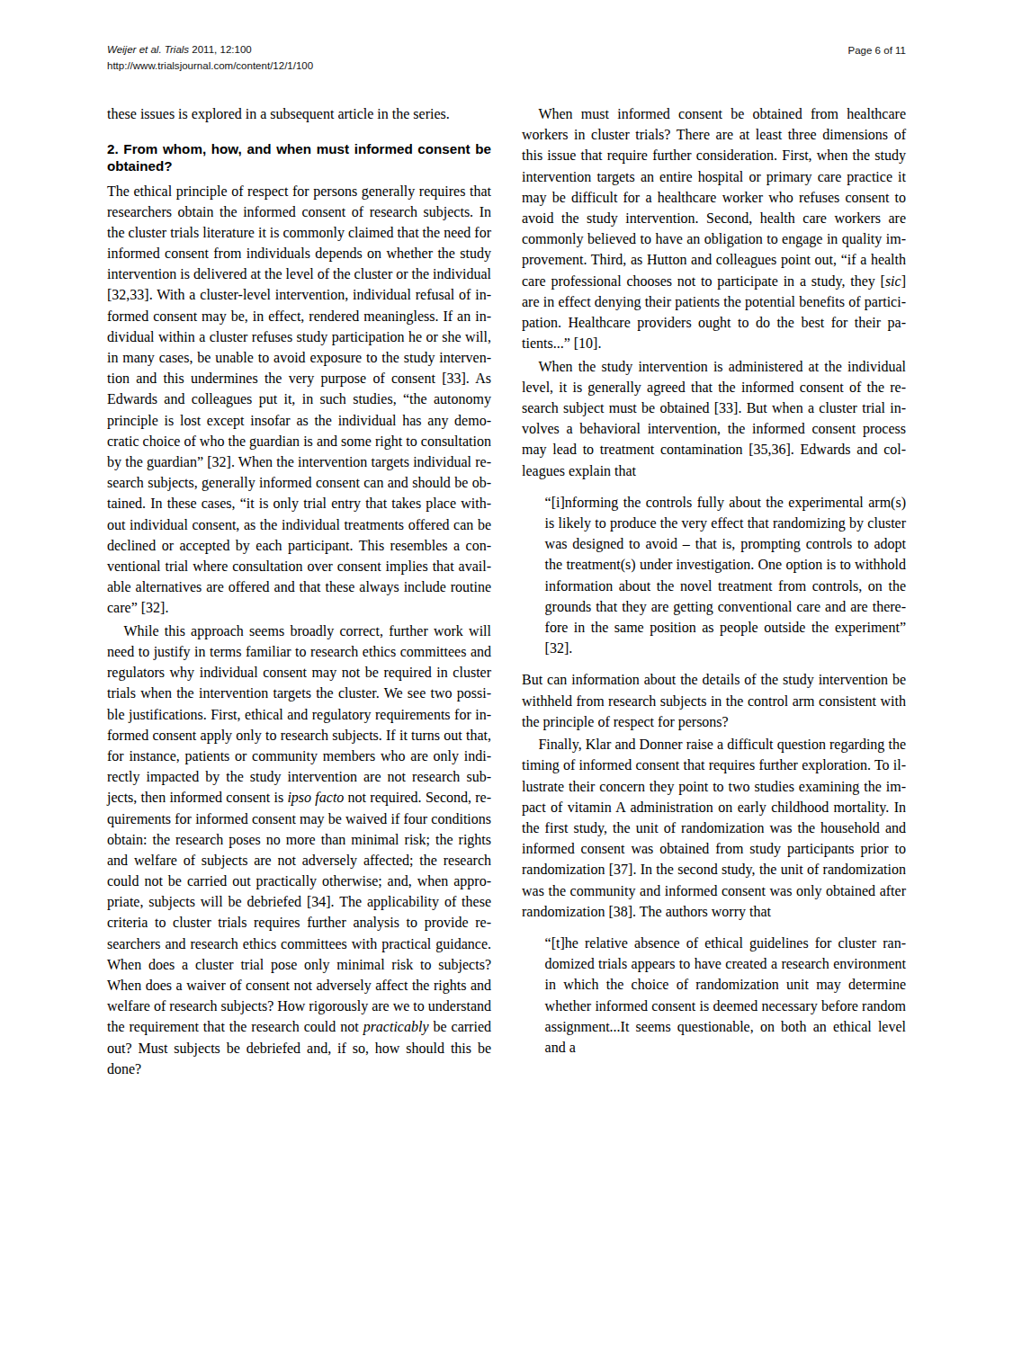Weijer et al. Trials 2011, 12:100
http://www.trialsjournal.com/content/12/1/100
Page 6 of 11
these issues is explored in a subsequent article in the series.
2. From whom, how, and when must informed consent be obtained?
The ethical principle of respect for persons generally requires that researchers obtain the informed consent of research subjects. In the cluster trials literature it is commonly claimed that the need for informed consent from individuals depends on whether the study intervention is delivered at the level of the cluster or the individual [32,33]. With a cluster-level intervention, individual refusal of informed consent may be, in effect, rendered meaningless. If an individual within a cluster refuses study participation he or she will, in many cases, be unable to avoid exposure to the study intervention and this undermines the very purpose of consent [33]. As Edwards and colleagues put it, in such studies, “the autonomy principle is lost except insofar as the individual has any democratic choice of who the guardian is and some right to consultation by the guardian” [32]. When the intervention targets individual research subjects, generally informed consent can and should be obtained. In these cases, “it is only trial entry that takes place without individual consent, as the individual treatments offered can be declined or accepted by each participant. This resembles a conventional trial where consultation over consent implies that available alternatives are offered and that these always include routine care” [32].
While this approach seems broadly correct, further work will need to justify in terms familiar to research ethics committees and regulators why individual consent may not be required in cluster trials when the intervention targets the cluster. We see two possible justifications. First, ethical and regulatory requirements for informed consent apply only to research subjects. If it turns out that, for instance, patients or community members who are only indirectly impacted by the study intervention are not research subjects, then informed consent is ipso facto not required. Second, requirements for informed consent may be waived if four conditions obtain: the research poses no more than minimal risk; the rights and welfare of subjects are not adversely affected; the research could not be carried out practically otherwise; and, when appropriate, subjects will be debriefed [34]. The applicability of these criteria to cluster trials requires further analysis to provide researchers and research ethics committees with practical guidance. When does a cluster trial pose only minimal risk to subjects? When does a waiver of consent not adversely affect the rights and welfare of research subjects? How rigorously are we to understand the requirement that the research could not practicably be carried out? Must subjects be debriefed and, if so, how should this be done?
When must informed consent be obtained from healthcare workers in cluster trials? There are at least three dimensions of this issue that require further consideration. First, when the study intervention targets an entire hospital or primary care practice it may be difficult for a healthcare worker who refuses consent to avoid the study intervention. Second, health care workers are commonly believed to have an obligation to engage in quality improvement. Third, as Hutton and colleagues point out, “if a health care professional chooses not to participate in a study, they [sic] are in effect denying their patients the potential benefits of participation. Healthcare providers ought to do the best for their patients...” [10].
When the study intervention is administered at the individual level, it is generally agreed that the informed consent of the research subject must be obtained [33]. But when a cluster trial involves a behavioral intervention, the informed consent process may lead to treatment contamination [35,36]. Edwards and colleagues explain that
“[i]nforming the controls fully about the experimental arm(s) is likely to produce the very effect that randomizing by cluster was designed to avoid – that is, prompting controls to adopt the treatment(s) under investigation. One option is to withhold information about the novel treatment from controls, on the grounds that they are getting conventional care and are therefore in the same position as people outside the experiment” [32].
But can information about the details of the study intervention be withheld from research subjects in the control arm consistent with the principle of respect for persons?
Finally, Klar and Donner raise a difficult question regarding the timing of informed consent that requires further exploration. To illustrate their concern they point to two studies examining the impact of vitamin A administration on early childhood mortality. In the first study, the unit of randomization was the household and informed consent was obtained from study participants prior to randomization [37]. In the second study, the unit of randomization was the community and informed consent was only obtained after randomization [38]. The authors worry that
“[t]he relative absence of ethical guidelines for cluster randomized trials appears to have created a research environment in which the choice of randomization unit may determine whether informed consent is deemed necessary before random assignment...It seems questionable, on both an ethical level and a